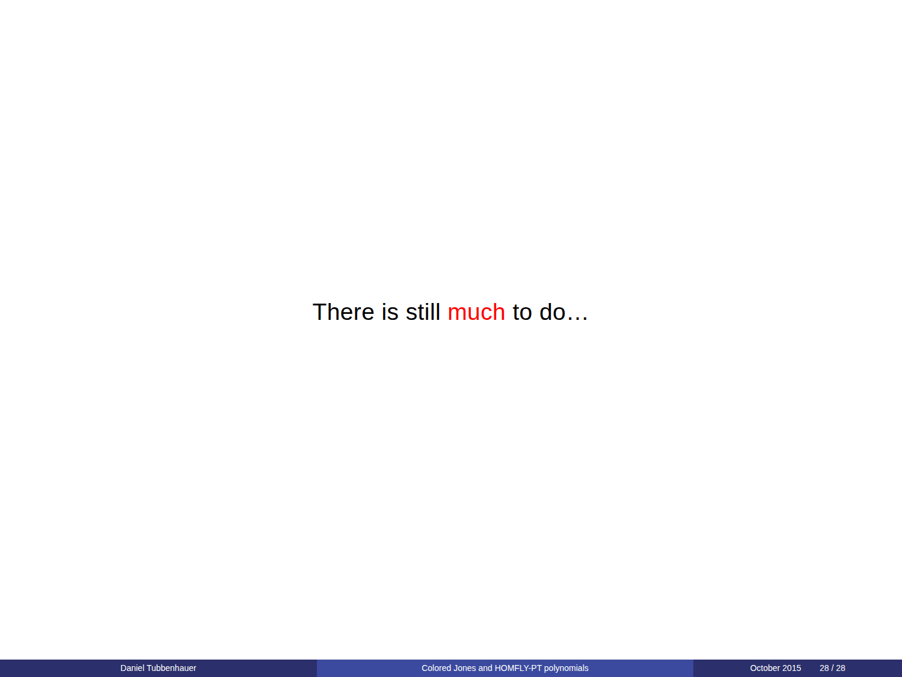There is still much to do…
Daniel Tubbenhauer
Colored Jones and HOMFLY-PT polynomials
October 201528 / 28